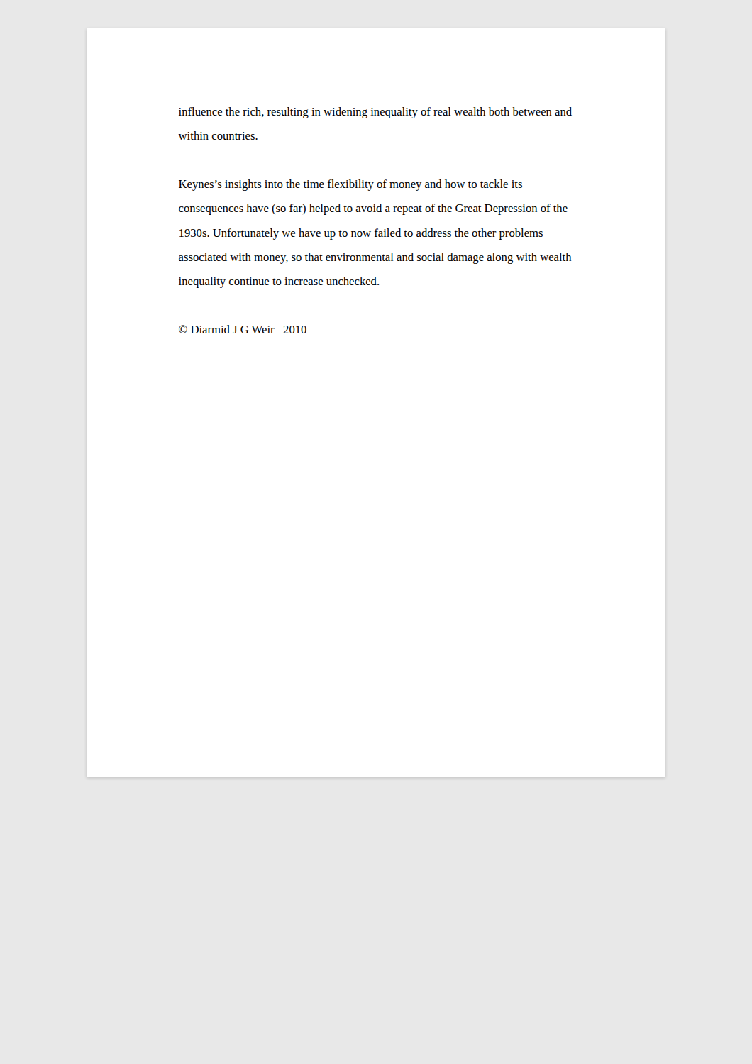influence the rich, resulting in widening inequality of real wealth both between and within countries.
Keynes’s insights into the time flexibility of money and how to tackle its consequences have (so far) helped to avoid a repeat of the Great Depression of the 1930s. Unfortunately we have up to now failed to address the other problems associated with money, so that environmental and social damage along with wealth inequality continue to increase unchecked.
© Diarmid J G Weir 2010